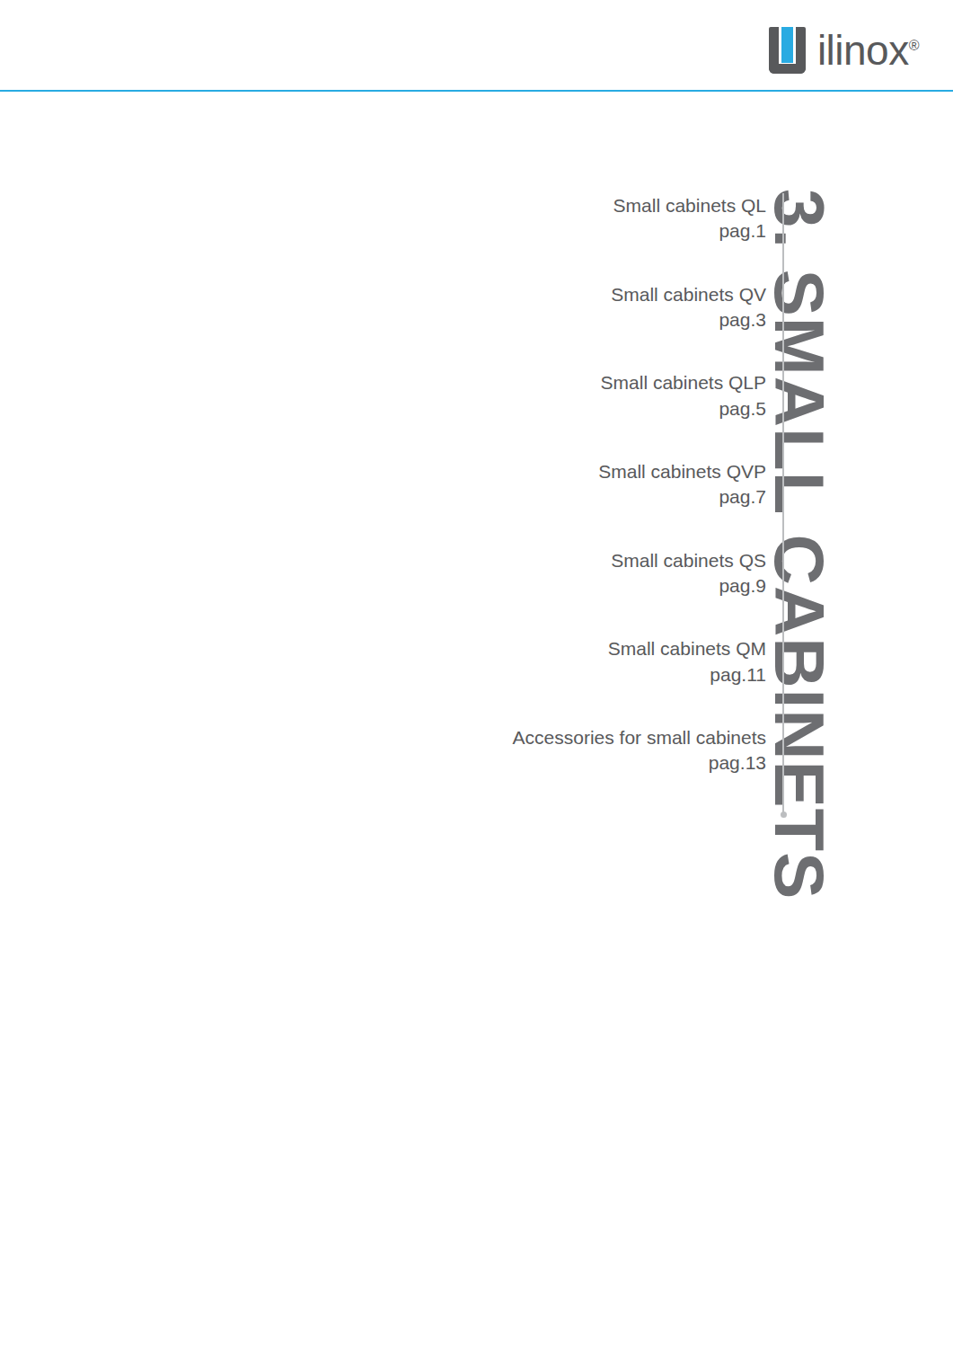ilinox®
3. SMALL CABINETS
Small cabinets QLpag.1
Small cabinets QVpag.3
Small cabinets QLPpag.5
Small cabinets QVPpag.7
Small cabinets QSpag.9
Small cabinets QMpag.11
Accessories for small cabinetspag.13